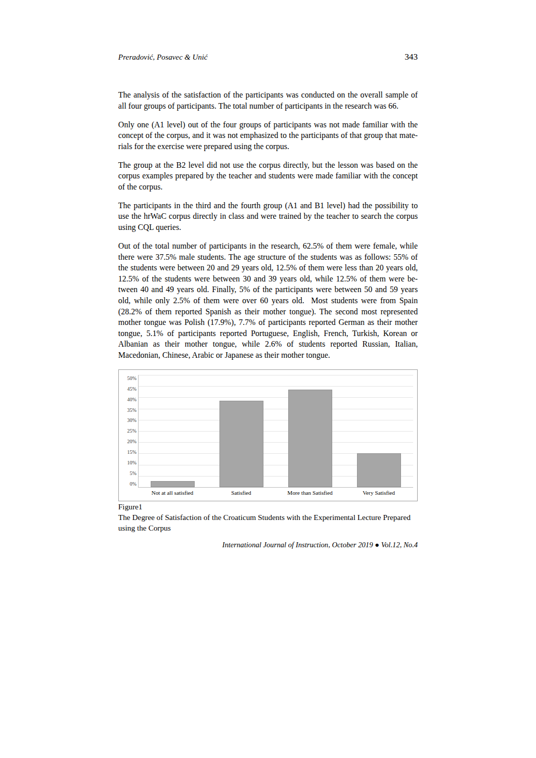Preradović, Posavec & Unić
343
The analysis of the satisfaction of the participants was conducted on the overall sample of all four groups of participants. The total number of participants in the research was 66.
Only one (A1 level) out of the four groups of participants was not made familiar with the concept of the corpus, and it was not emphasized to the participants of that group that materials for the exercise were prepared using the corpus.
The group at the B2 level did not use the corpus directly, but the lesson was based on the corpus examples prepared by the teacher and students were made familiar with the concept of the corpus.
The participants in the third and the fourth group (A1 and B1 level) had the possibility to use the hrWaC corpus directly in class and were trained by the teacher to search the corpus using CQL queries.
Out of the total number of participants in the research, 62.5% of them were female, while there were 37.5% male students. The age structure of the students was as follows: 55% of the students were between 20 and 29 years old, 12.5% of them were less than 20 years old, 12.5% of the students were between 30 and 39 years old, while 12.5% of them were between 40 and 49 years old. Finally, 5% of the participants were between 50 and 59 years old, while only 2.5% of them were over 60 years old. Most students were from Spain (28.2% of them reported Spanish as their mother tongue). The second most represented mother tongue was Polish (17.9%), 7.7% of participants reported German as their mother tongue, 5.1% of participants reported Portuguese, English, French, Turkish, Korean or Albanian as their mother tongue, while 2.6% of students reported Russian, Italian, Macedonian, Chinese, Arabic or Japanese as their mother tongue.
50% 45% 40% 35% 30% 25% 20% 15% 10% 5% 0%
Not at all satisfied Satisfied More than Satisfied Very Satisfied
Figure1 The Degree of Satisfaction of the Croaticum Students with the Experimental Lecture Prepared using the Corpus
International Journal of Instruction, October 2019 ● Vol.12, No.4